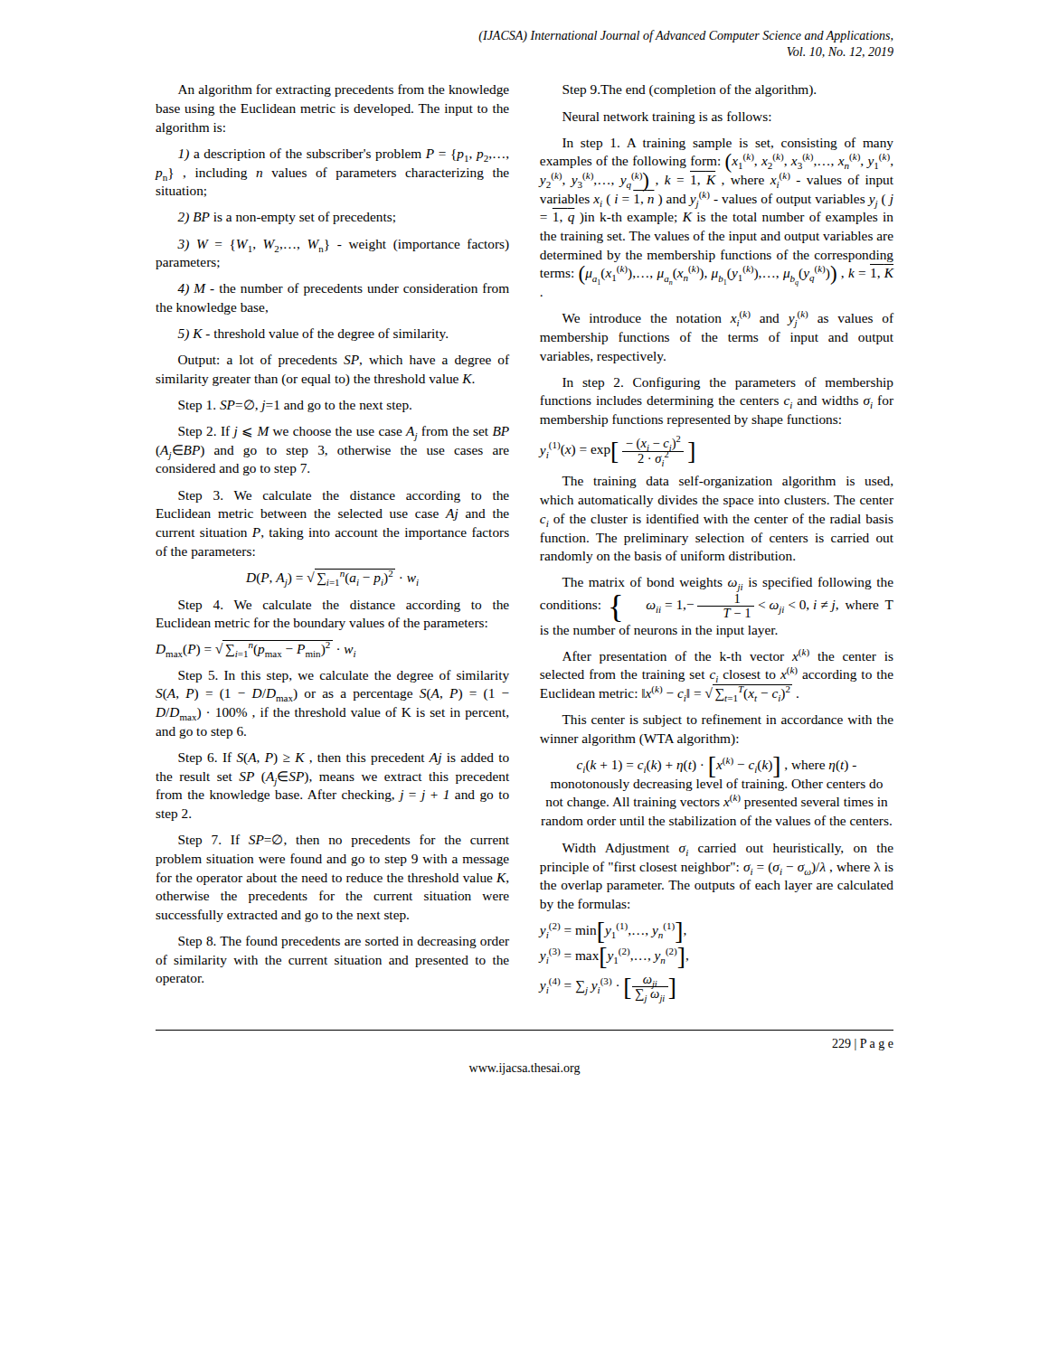(IJACSA) International Journal of Advanced Computer Science and Applications,
Vol. 10, No. 12, 2019
An algorithm for extracting precedents from the knowledge base using the Euclidean metric is developed. The input to the algorithm is:
1) a description of the subscriber's problem P = {p1, p2,…, pn} , including n values of parameters characterizing the situation;
2) BP is a non-empty set of precedents;
3) W = {W1, W2,…, Wn} - weight (importance factors) parameters;
4) M - the number of precedents under consideration from the knowledge base,
5) K - threshold value of the degree of similarity.
Output: a lot of precedents SP, which have a degree of similarity greater than (or equal to) the threshold value K.
Step 1. SP=∅, j=1 and go to the next step.
Step 2. If j ⩽ M we choose the use case Aj from the set BP (Aj∈BP) and go to step 3, otherwise the use cases are considered and go to step 7.
Step 3. We calculate the distance according to the Euclidean metric between the selected use case Aj and the current situation P, taking into account the importance factors of the parameters:
D(P, Aj) = √∑i=1n(ai − pi)2 · wi
Step 4. We calculate the distance according to the Euclidean metric for the boundary values of the parameters:
Dmax(P) = √∑i=1n(pmax − Pmin)2 · wi
Step 5. In this step, we calculate the degree of similarity S(A, P) = (1 − D/Dmax) or as a percentage S(A, P) = (1 − D/Dmax) · 100% , if the threshold value of K is set in percent, and go to step 6.
Step 6. If S(A, P) ≥ K , then this precedent Aj is added to the result set SP (Aj∈SP), means we extract this precedent from the knowledge base. After checking, j = j + 1 and go to step 2.
Step 7. If SP=∅, then no precedents for the current problem situation were found and go to step 9 with a message for the operator about the need to reduce the threshold value K, otherwise the precedents for the current situation were successfully extracted and go to the next step.
Step 8. The found precedents are sorted in decreasing order of similarity with the current situation and presented to the operator.
Step 9.The end (completion of the algorithm).
Neural network training is as follows:
In step 1. A training sample is set, consisting of many examples of the following form: (x1(k), x2(k), x3(k),…, xn(k), y1(k), y2(k), y3(k),…, yq(k)) , k = 1, K , where xi(k) - values of input variables xi ( i = 1, n ) and yj(k) - values of output variables yj ( j = 1, q )in k-th example; K is the total number of examples in the training set. The values of the input and output variables are determined by the membership functions of the corresponding terms: (μa1(x1(k)),…, μan(xn(k)), μb1(y1(k)),…, μbq(yq(k))) , k = 1, K .
We introduce the notation xi(k) and yj(k) as values of membership functions of the terms of input and output variables, respectively.
In step 2. Configuring the parameters of membership functions includes determining the centers ci and widths σi for membership functions represented by shape functions:
yi(1)(x) = exp[ − (xi − ci)22 · σi2 ]
The training data self-organization algorithm is used, which automatically divides the space into clusters. The center ci of the cluster is identified with the center of the radial basis function. The preliminary selection of centers is carried out randomly on the basis of uniform distribution.
The matrix of bond weights ωji is specified following the conditions: {ωii = 1,− 1 T − 1 < ωji < 0, i ≠ j, where T is the number of neurons in the input layer.
After presentation of the k-th vector x(k) the center is selected from the training set ci closest to x(k) according to the Euclidean metric: ‖x(k) − ci‖ = √∑t=1T(xt − ci)2 .
This center is subject to refinement in accordance with the winner algorithm (WTA algorithm):
ci(k + 1) = ci(k) + η(t) · [x(k) − ci(k)] , where η(t) - monotonously decreasing level of training. Other centers do not change. All training vectors x(k) presented several times in random order until the stabilization of the values of the centers.
Width Adjustment σi carried out heuristically, on the principle of "first closest neighbor": σi = (σi − σω)/λ , where λ is the overlap parameter. The outputs of each layer are calculated by the formulas:
yi(2) = min[y1(1),…, yn(1)],
yi(3) = max[y1(2),…, yn(2)],
yi(4) = ∑j yi(3) · [ωji∑j ωji]
229 | P a g e
www.ijacsa.thesai.org